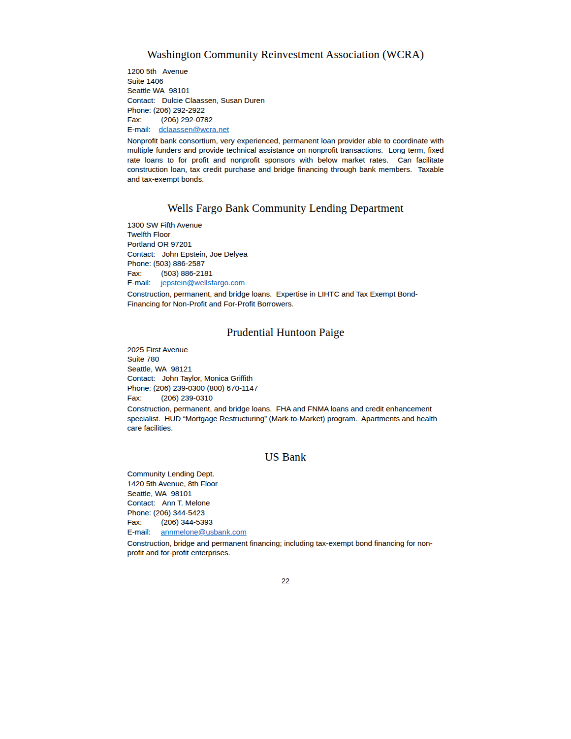Washington Community Reinvestment Association (WCRA)
1200 5th Avenue
Suite 1406
Seattle WA 98101
Contact: Dulcie Claassen, Susan Duren
Phone: (206) 292-2922
Fax: (206) 292-0782
E-mail: dclaassen@wcra.net
Nonprofit bank consortium, very experienced, permanent loan provider able to coordinate with multiple funders and provide technical assistance on nonprofit transactions. Long term, fixed rate loans to for profit and nonprofit sponsors with below market rates. Can facilitate construction loan, tax credit purchase and bridge financing through bank members. Taxable and tax-exempt bonds.
Wells Fargo Bank Community Lending Department
1300 SW Fifth Avenue
Twelfth Floor
Portland OR 97201
Contact: John Epstein, Joe Delyea
Phone: (503) 886-2587
Fax: (503) 886-2181
E-mail: jepstein@wellsfargo.com
Construction, permanent, and bridge loans. Expertise in LIHTC and Tax Exempt Bond-Financing for Non-Profit and For-Profit Borrowers.
Prudential Huntoon Paige
2025 First Avenue
Suite 780
Seattle, WA 98121
Contact: John Taylor, Monica Griffith
Phone: (206) 239-0300 (800) 670-1147
Fax: (206) 239-0310
Construction, permanent, and bridge loans. FHA and FNMA loans and credit enhancement specialist. HUD “Mortgage Restructuring” (Mark-to-Market) program. Apartments and health care facilities.
US Bank
Community Lending Dept.
1420 5th Avenue, 8th Floor
Seattle, WA 98101
Contact: Ann T. Melone
Phone: (206) 344-5423
Fax: (206) 344-5393
E-mail: annmelone@usbank.com
Construction, bridge and permanent financing; including tax-exempt bond financing for non-profit and for-profit enterprises.
22